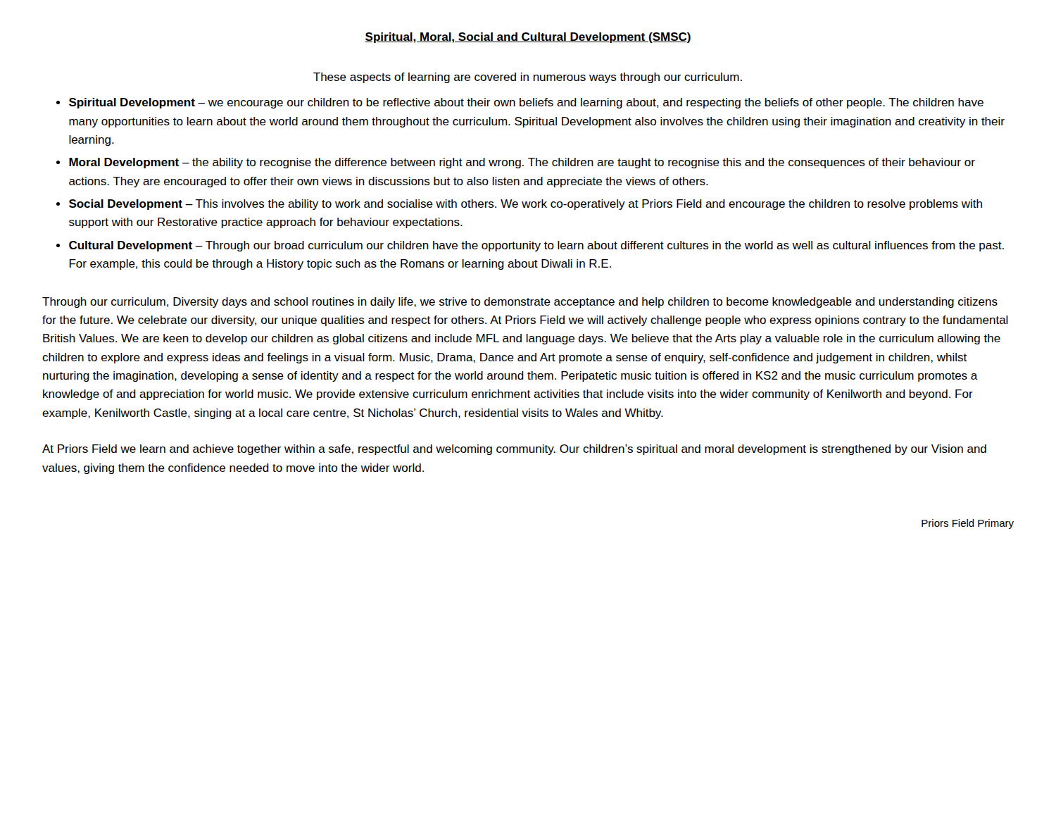Spiritual, Moral, Social and Cultural Development (SMSC)
These aspects of learning are covered in numerous ways through our curriculum.
Spiritual Development – we encourage our children to be reflective about their own beliefs and learning about, and respecting the beliefs of other people. The children have many opportunities to learn about the world around them throughout the curriculum. Spiritual Development also involves the children using their imagination and creativity in their learning.
Moral Development – the ability to recognise the difference between right and wrong. The children are taught to recognise this and the consequences of their behaviour or actions. They are encouraged to offer their own views in discussions but to also listen and appreciate the views of others.
Social Development – This involves the ability to work and socialise with others. We work co-operatively at Priors Field and encourage the children to resolve problems with support with our Restorative practice approach for behaviour expectations.
Cultural Development – Through our broad curriculum our children have the opportunity to learn about different cultures in the world as well as cultural influences from the past. For example, this could be through a History topic such as the Romans or learning about Diwali in R.E.
Through our curriculum, Diversity days and school routines in daily life, we strive to demonstrate acceptance and help children to become knowledgeable and understanding citizens for the future. We celebrate our diversity, our unique qualities and respect for others. At Priors Field we will actively challenge people who express opinions contrary to the fundamental British Values. We are keen to develop our children as global citizens and include MFL and language days. We believe that the Arts play a valuable role in the curriculum allowing the children to explore and express ideas and feelings in a visual form. Music, Drama, Dance and Art promote a sense of enquiry, self-confidence and judgement in children, whilst nurturing the imagination, developing a sense of identity and a respect for the world around them. Peripatetic music tuition is offered in KS2 and the music curriculum promotes a knowledge of and appreciation for world music. We provide extensive curriculum enrichment activities that include visits into the wider community of Kenilworth and beyond. For example, Kenilworth Castle, singing at a local care centre, St Nicholas’ Church, residential visits to Wales and Whitby.
At Priors Field we learn and achieve together within a safe, respectful and welcoming community. Our children’s spiritual and moral development is strengthened by our Vision and values, giving them the confidence needed to move into the wider world.
Priors Field Primary